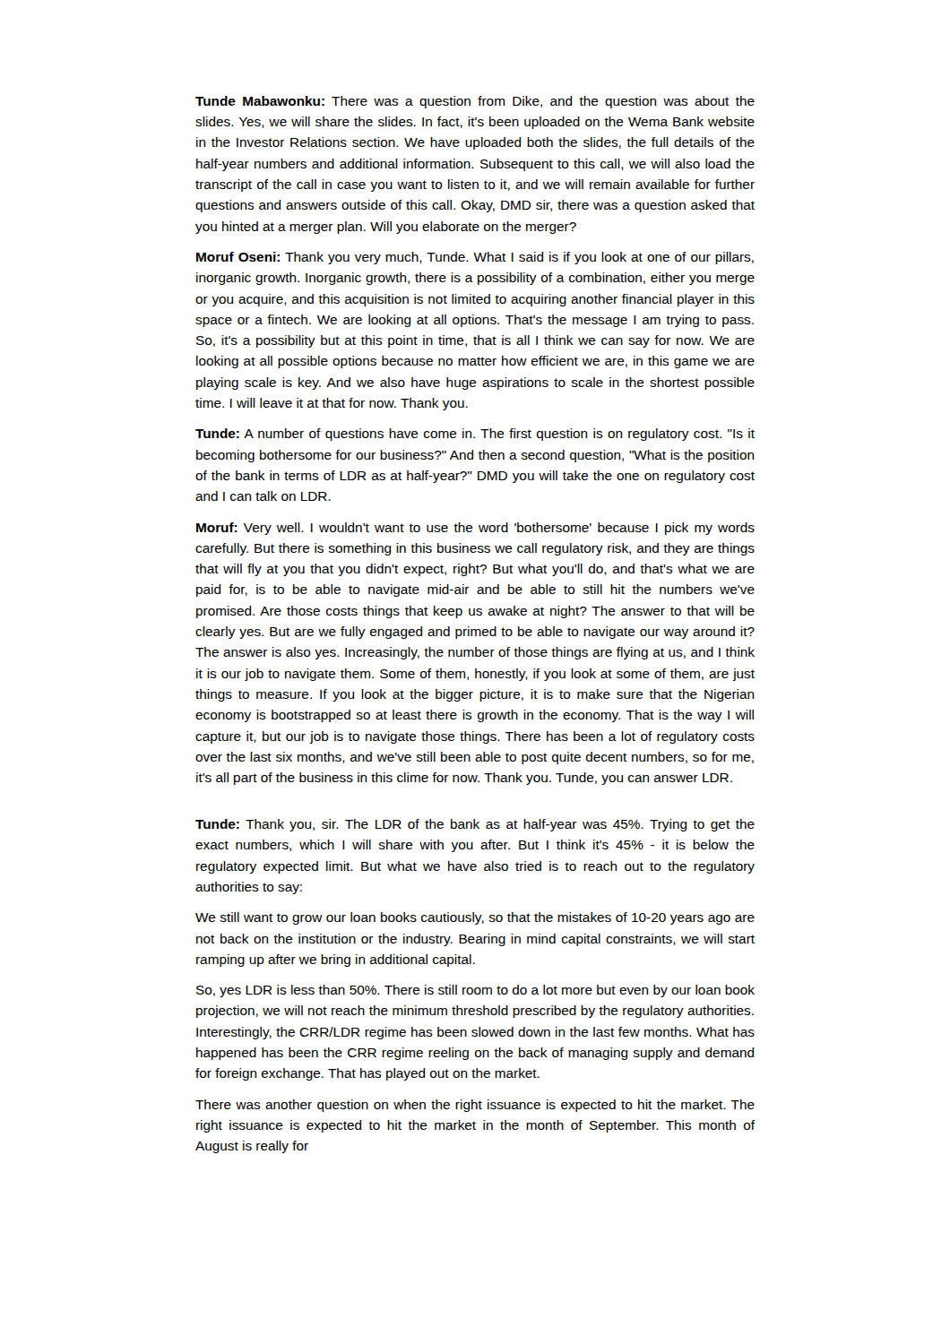Tunde Mabawonku: There was a question from Dike, and the question was about the slides. Yes, we will share the slides. In fact, it's been uploaded on the Wema Bank website in the Investor Relations section. We have uploaded both the slides, the full details of the half-year numbers and additional information. Subsequent to this call, we will also load the transcript of the call in case you want to listen to it, and we will remain available for further questions and answers outside of this call. Okay, DMD sir, there was a question asked that you hinted at a merger plan. Will you elaborate on the merger?
Moruf Oseni: Thank you very much, Tunde. What I said is if you look at one of our pillars, inorganic growth. Inorganic growth, there is a possibility of a combination, either you merge or you acquire, and this acquisition is not limited to acquiring another financial player in this space or a fintech. We are looking at all options. That's the message I am trying to pass. So, it's a possibility but at this point in time, that is all I think we can say for now. We are looking at all possible options because no matter how efficient we are, in this game we are playing scale is key. And we also have huge aspirations to scale in the shortest possible time. I will leave it at that for now. Thank you.
Tunde: A number of questions have come in. The first question is on regulatory cost. "Is it becoming bothersome for our business?" And then a second question, "What is the position of the bank in terms of LDR as at half-year?" DMD you will take the one on regulatory cost and I can talk on LDR.
Moruf: Very well. I wouldn't want to use the word 'bothersome' because I pick my words carefully. But there is something in this business we call regulatory risk, and they are things that will fly at you that you didn't expect, right? But what you'll do, and that's what we are paid for, is to be able to navigate mid-air and be able to still hit the numbers we've promised. Are those costs things that keep us awake at night? The answer to that will be clearly yes. But are we fully engaged and primed to be able to navigate our way around it? The answer is also yes. Increasingly, the number of those things are flying at us, and I think it is our job to navigate them. Some of them, honestly, if you look at some of them, are just things to measure. If you look at the bigger picture, it is to make sure that the Nigerian economy is bootstrapped so at least there is growth in the economy. That is the way I will capture it, but our job is to navigate those things. There has been a lot of regulatory costs over the last six months, and we've still been able to post quite decent numbers, so for me, it's all part of the business in this clime for now. Thank you. Tunde, you can answer LDR.
Tunde: Thank you, sir. The LDR of the bank as at half-year was 45%. Trying to get the exact numbers, which I will share with you after. But I think it's 45% - it is below the regulatory expected limit. But what we have also tried is to reach out to the regulatory authorities to say:
We still want to grow our loan books cautiously, so that the mistakes of 10-20 years ago are not back on the institution or the industry. Bearing in mind capital constraints, we will start ramping up after we bring in additional capital.
So, yes LDR is less than 50%. There is still room to do a lot more but even by our loan book projection, we will not reach the minimum threshold prescribed by the regulatory authorities. Interestingly, the CRR/LDR regime has been slowed down in the last few months. What has happened has been the CRR regime reeling on the back of managing supply and demand for foreign exchange. That has played out on the market.
There was another question on when the right issuance is expected to hit the market. The right issuance is expected to hit the market in the month of September. This month of August is really for